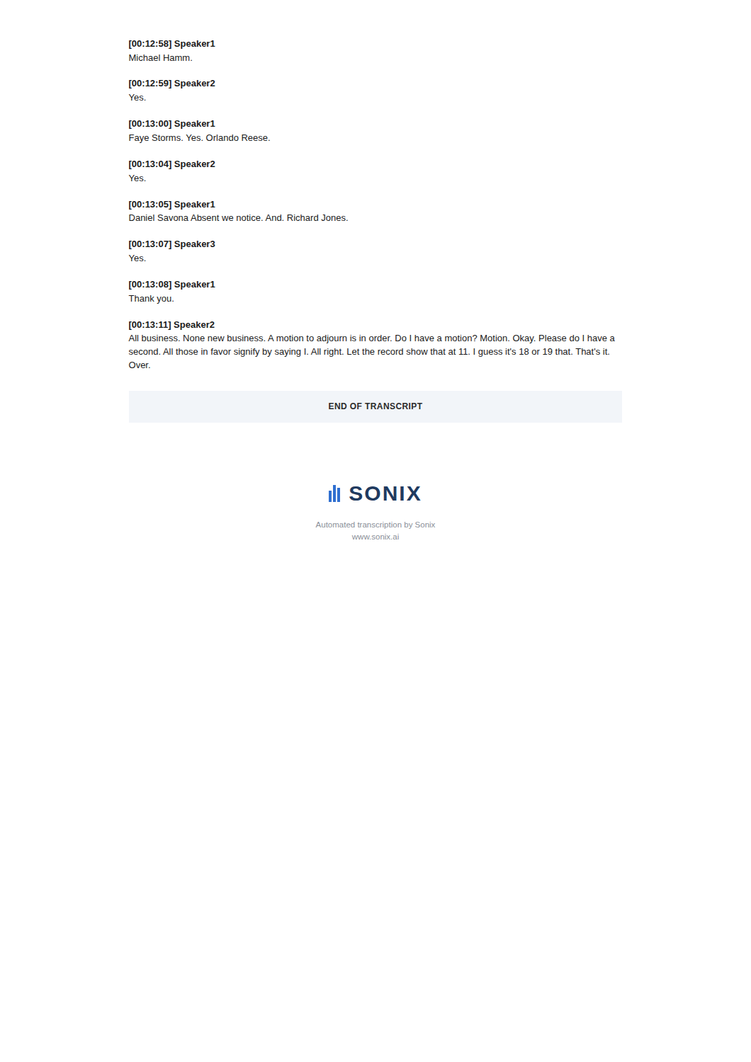[00:12:58] Speaker1
Michael Hamm.
[00:12:59] Speaker2
Yes.
[00:13:00] Speaker1
Faye Storms. Yes. Orlando Reese.
[00:13:04] Speaker2
Yes.
[00:13:05] Speaker1
Daniel Savona Absent we notice. And. Richard Jones.
[00:13:07] Speaker3
Yes.
[00:13:08] Speaker1
Thank you.
[00:13:11] Speaker2
All business. None new business. A motion to adjourn is in order. Do I have a motion? Motion. Okay. Please do I have a second. All those in favor signify by saying I. All right. Let the record show that at 11. I guess it's 18 or 19 that. That's it. Over.
END OF TRANSCRIPT
SONIX
Automated transcription by Sonix
www.sonix.ai